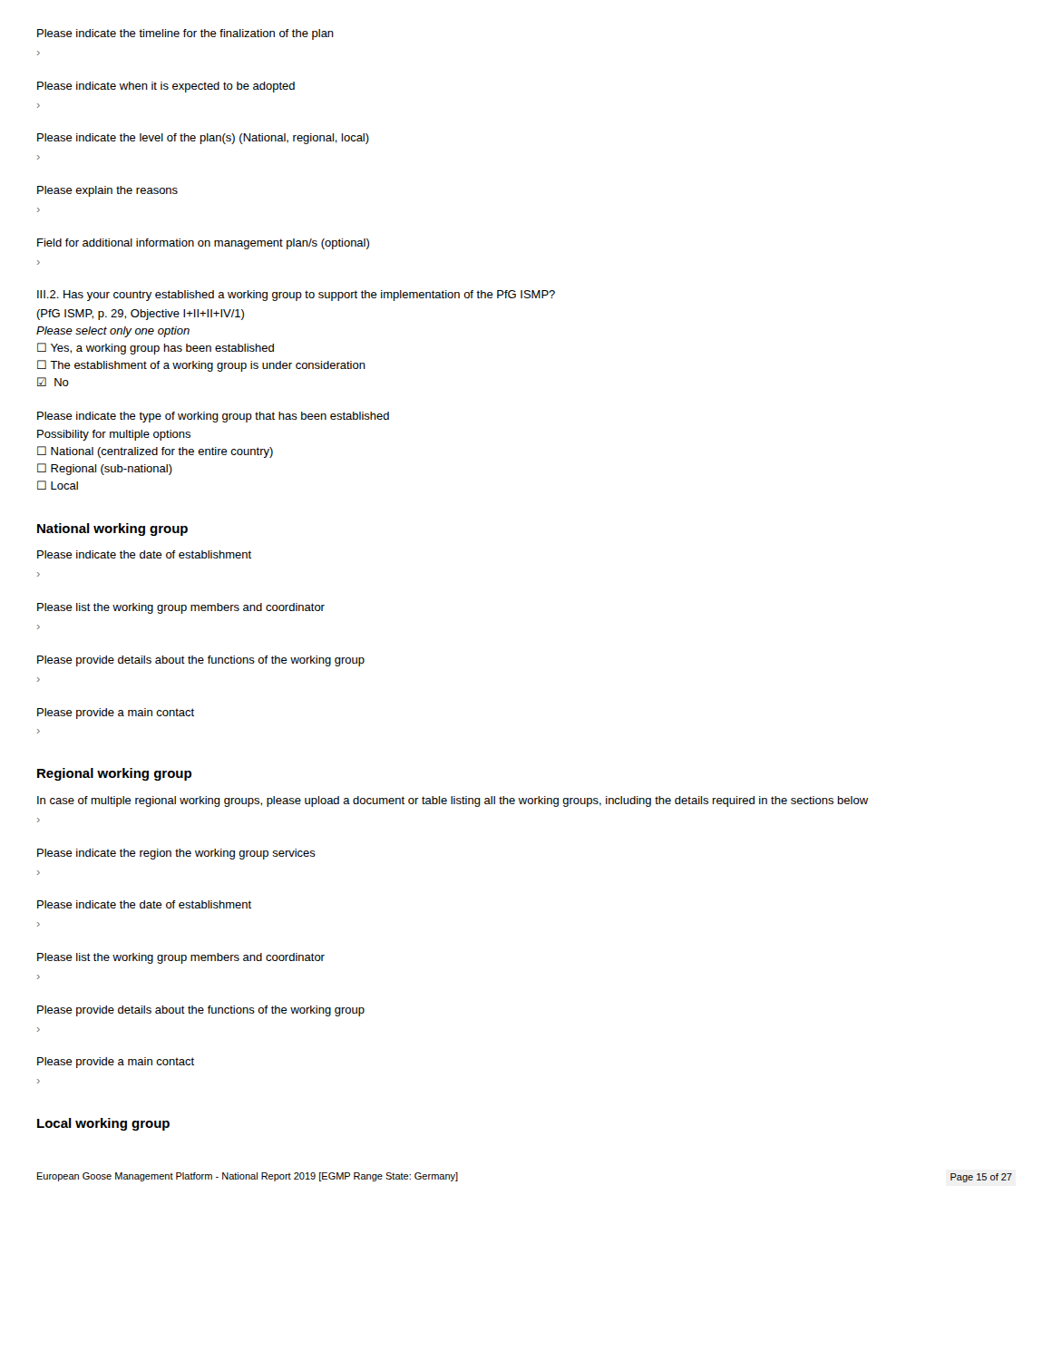Please indicate the timeline for the finalization of the plan
›
Please indicate when it is expected to be adopted
›
Please indicate the level of the plan(s) (National, regional, local)
›
Please explain the reasons
›
Field for additional information on management plan/s (optional)
›
III.2. Has your country established a working group to support the implementation of the PfG ISMP?
(PfG ISMP, p. 29, Objective I+II+II+IV/1)
Please select only one option
☐ Yes, a working group has been established
☐ The establishment of a working group is under consideration
☑ No
Please indicate the type of working group that has been established
Possibility for multiple options
☐ National (centralized for the entire country)
☐ Regional (sub-national)
☐ Local
National working group
Please indicate the date of establishment
›
Please list the working group members and coordinator
›
Please provide details about the functions of the working group
›
Please provide a main contact
›
Regional working group
In case of multiple regional working groups, please upload a document or table listing all the working groups, including the details required in the sections below
›
Please indicate the region the working group services
›
Please indicate the date of establishment
›
Please list the working group members and coordinator
›
Please provide details about the functions of the working group
›
Please provide a main contact
›
Local working group
European Goose Management Platform - National Report 2019 [EGMP Range State: Germany]
Page 15 of 27